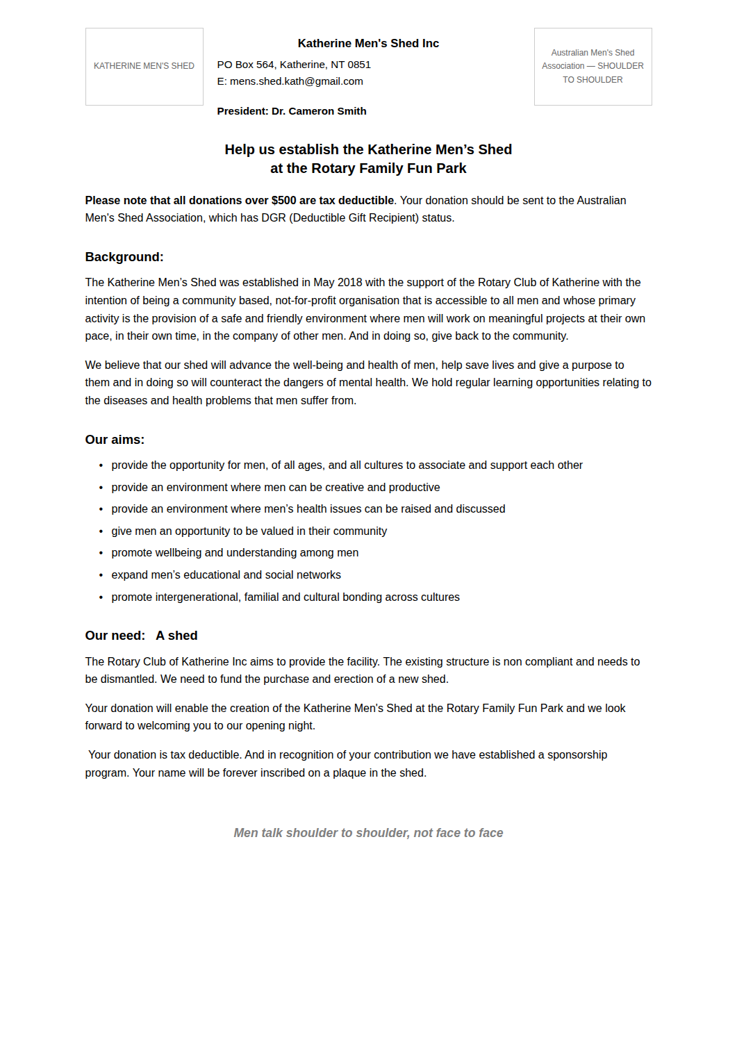KATHERINE MEN'S SHED
Katherine Men's Shed Inc
PO Box 564, Katherine, NT 0851
E: mens.shed.kath@gmail.com
President: Dr. Cameron Smith
Australian Men's Shed Association — SHOULDER TO SHOULDER
Help us establish the Katherine Men’s Shed
at the Rotary Family Fun Park
Please note that all donations over $500 are tax deductible. Your donation should be sent to the Australian Men's Shed Association, which has DGR (Deductible Gift Recipient) status.
Background:
The Katherine Men’s Shed was established in May 2018 with the support of the Rotary Club of Katherine with the intention of being a community based, not-for-profit organisation that is accessible to all men and whose primary activity is the provision of a safe and friendly environment where men will work on meaningful projects at their own pace, in their own time, in the company of other men. And in doing so, give back to the community.
We believe that our shed will advance the well-being and health of men, help save lives and give a purpose to them and in doing so will counteract the dangers of mental health. We hold regular learning opportunities relating to the diseases and health problems that men suffer from.
Our aims:
provide the opportunity for men, of all ages, and all cultures to associate and support each other
provide an environment where men can be creative and productive
provide an environment where men’s health issues can be raised and discussed
give men an opportunity to be valued in their community
promote wellbeing and understanding among men
expand men’s educational and social networks
promote intergenerational, familial and cultural bonding across cultures
Our need: A shed
The Rotary Club of Katherine Inc aims to provide the facility. The existing structure is non compliant and needs to be dismantled. We need to fund the purchase and erection of a new shed.
Your donation will enable the creation of the Katherine Men's Shed at the Rotary Family Fun Park and we look forward to welcoming you to our opening night.
Your donation is tax deductible. And in recognition of your contribution we have established a sponsorship program. Your name will be forever inscribed on a plaque in the shed.
Men talk shoulder to shoulder, not face to face